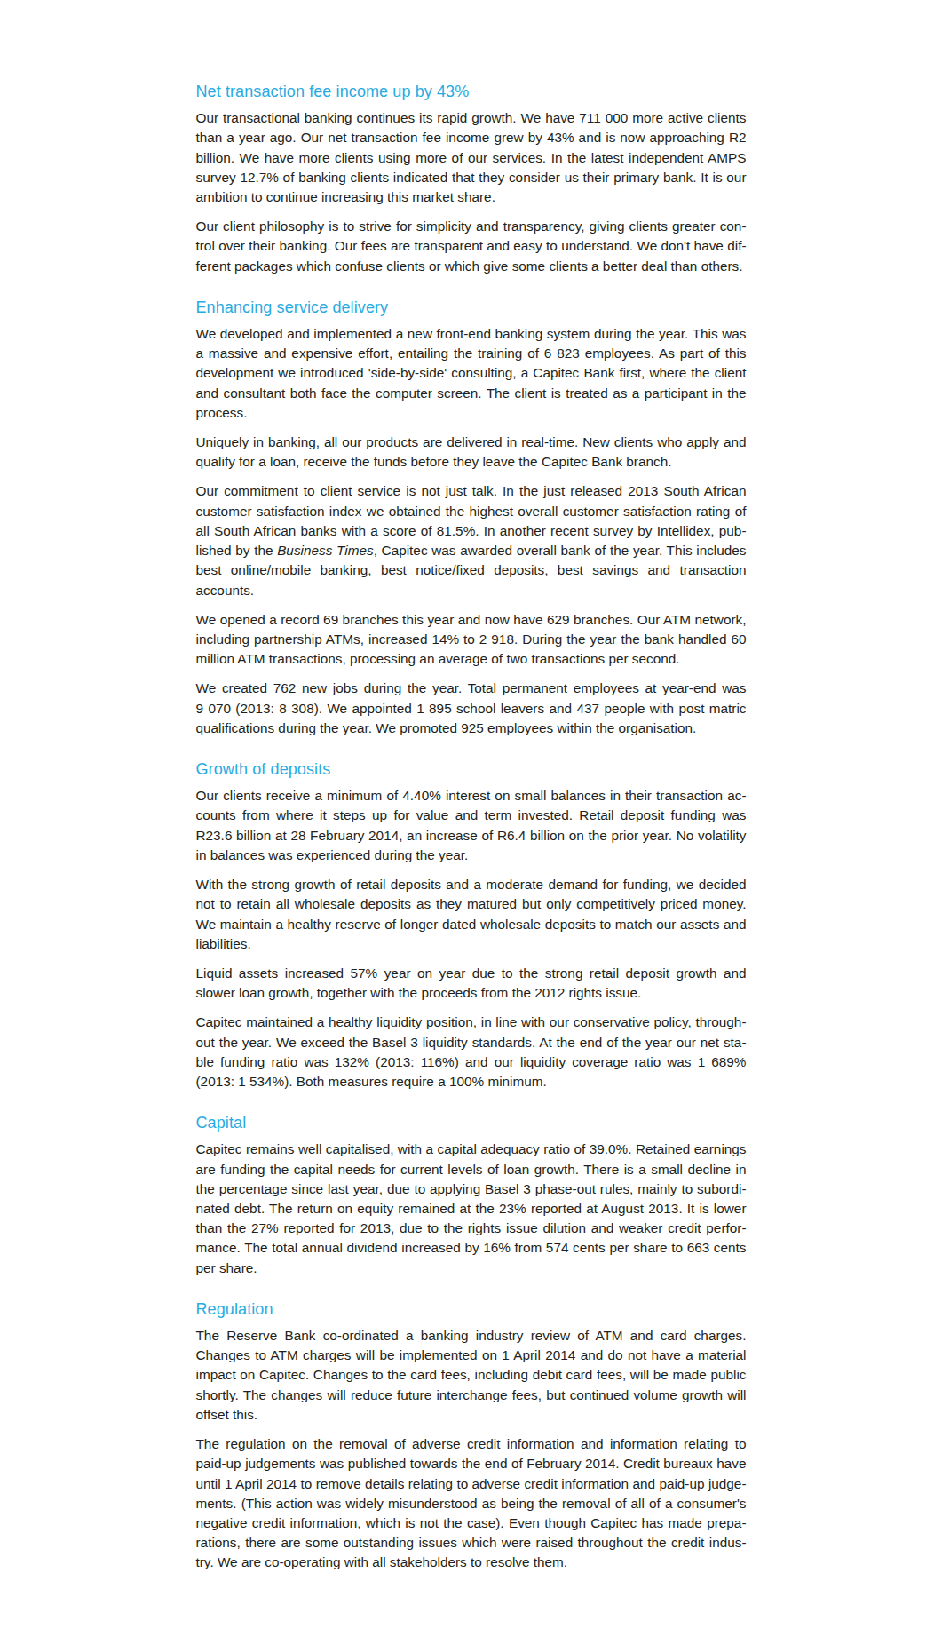Net transaction fee income up by 43%
Our transactional banking continues its rapid growth. We have 711 000 more active clients than a year ago. Our net transaction fee income grew by 43% and is now approaching R2 billion. We have more clients using more of our services. In the latest independent AMPS survey 12.7% of banking clients indicated that they consider us their primary bank. It is our ambition to continue increasing this market share.
Our client philosophy is to strive for simplicity and transparency, giving clients greater control over their banking. Our fees are transparent and easy to understand. We don't have different packages which confuse clients or which give some clients a better deal than others.
Enhancing service delivery
We developed and implemented a new front-end banking system during the year. This was a massive and expensive effort, entailing the training of 6 823 employees. As part of this development we introduced 'side-by-side' consulting, a Capitec Bank first, where the client and consultant both face the computer screen. The client is treated as a participant in the process.
Uniquely in banking, all our products are delivered in real-time. New clients who apply and qualify for a loan, receive the funds before they leave the Capitec Bank branch.
Our commitment to client service is not just talk. In the just released 2013 South African customer satisfaction index we obtained the highest overall customer satisfaction rating of all South African banks with a score of 81.5%. In another recent survey by Intellidex, published by the Business Times, Capitec was awarded overall bank of the year. This includes best online/mobile banking, best notice/fixed deposits, best savings and transaction accounts.
We opened a record 69 branches this year and now have 629 branches. Our ATM network, including partnership ATMs, increased 14% to 2 918. During the year the bank handled 60 million ATM transactions, processing an average of two transactions per second.
We created 762 new jobs during the year. Total permanent employees at year-end was 9 070 (2013: 8 308). We appointed 1 895 school leavers and 437 people with post matric qualifications during the year. We promoted 925 employees within the organisation.
Growth of deposits
Our clients receive a minimum of 4.40% interest on small balances in their transaction accounts from where it steps up for value and term invested. Retail deposit funding was R23.6 billion at 28 February 2014, an increase of R6.4 billion on the prior year. No volatility in balances was experienced during the year.
With the strong growth of retail deposits and a moderate demand for funding, we decided not to retain all wholesale deposits as they matured but only competitively priced money. We maintain a healthy reserve of longer dated wholesale deposits to match our assets and liabilities.
Liquid assets increased 57% year on year due to the strong retail deposit growth and slower loan growth, together with the proceeds from the 2012 rights issue.
Capitec maintained a healthy liquidity position, in line with our conservative policy, throughout the year. We exceed the Basel 3 liquidity standards. At the end of the year our net stable funding ratio was 132% (2013: 116%) and our liquidity coverage ratio was 1 689% (2013: 1 534%). Both measures require a 100% minimum.
Capital
Capitec remains well capitalised, with a capital adequacy ratio of 39.0%. Retained earnings are funding the capital needs for current levels of loan growth. There is a small decline in the percentage since last year, due to applying Basel 3 phase-out rules, mainly to subordinated debt. The return on equity remained at the 23% reported at August 2013. It is lower than the 27% reported for 2013, due to the rights issue dilution and weaker credit performance. The total annual dividend increased by 16% from 574 cents per share to 663 cents per share.
Regulation
The Reserve Bank co-ordinated a banking industry review of ATM and card charges. Changes to ATM charges will be implemented on 1 April 2014 and do not have a material impact on Capitec. Changes to the card fees, including debit card fees, will be made public shortly. The changes will reduce future interchange fees, but continued volume growth will offset this.
The regulation on the removal of adverse credit information and information relating to paid-up judgements was published towards the end of February 2014. Credit bureaux have until 1 April 2014 to remove details relating to adverse credit information and paid-up judgements. (This action was widely misunderstood as being the removal of all of a consumer's negative credit information, which is not the case). Even though Capitec has made preparations, there are some outstanding issues which were raised throughout the credit industry. We are co-operating with all stakeholders to resolve them.